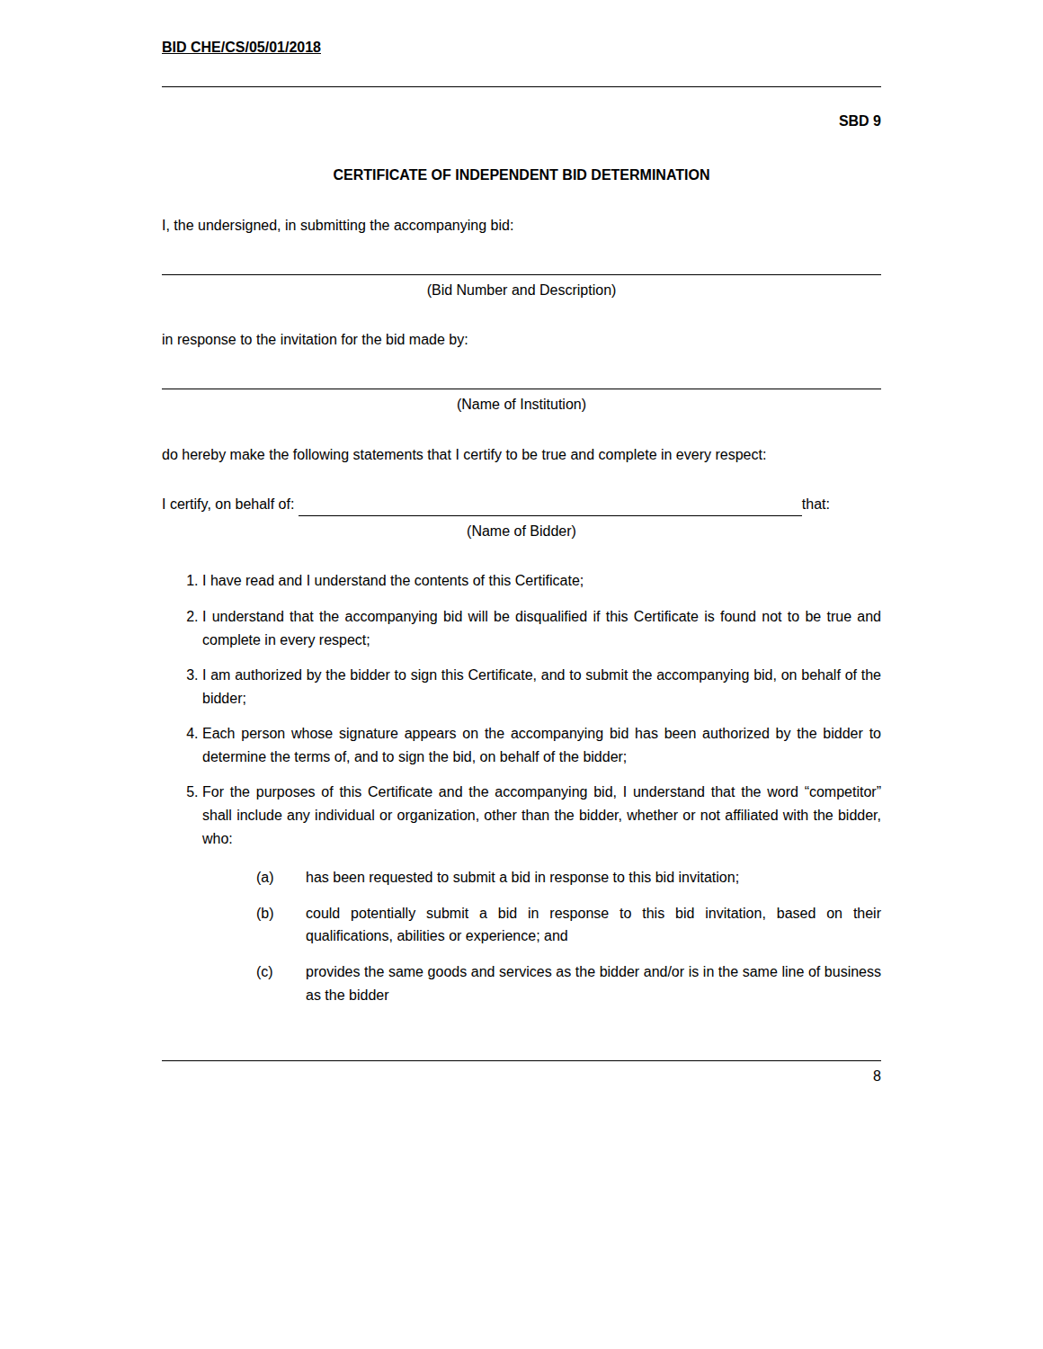BID CHE/CS/05/01/2018
SBD 9
CERTIFICATE OF INDEPENDENT BID DETERMINATION
I, the undersigned, in submitting the accompanying bid:
(Bid Number and Description)
in response to the invitation for the bid made by:
(Name of Institution)
do hereby make the following statements that I certify to be true and complete in every respect:
I certify, on behalf of: that:
(Name of Bidder)
I have read and I understand the contents of this Certificate;
I understand that the accompanying bid will be disqualified if this Certificate is found not to be true and complete in every respect;
I am authorized by the bidder to sign this Certificate, and to submit the accompanying bid, on behalf of the bidder;
Each person whose signature appears on the accompanying bid has been authorized by the bidder to determine the terms of, and to sign the bid, on behalf of the bidder;
For the purposes of this Certificate and the accompanying bid, I understand that the word “competitor” shall include any individual or organization, other than the bidder, whether or not affiliated with the bidder, who:
has been requested to submit a bid in response to this bid invitation;
could potentially submit a bid in response to this bid invitation, based on their qualifications, abilities or experience; and
provides the same goods and services as the bidder and/or is in the same line of business as the bidder
8